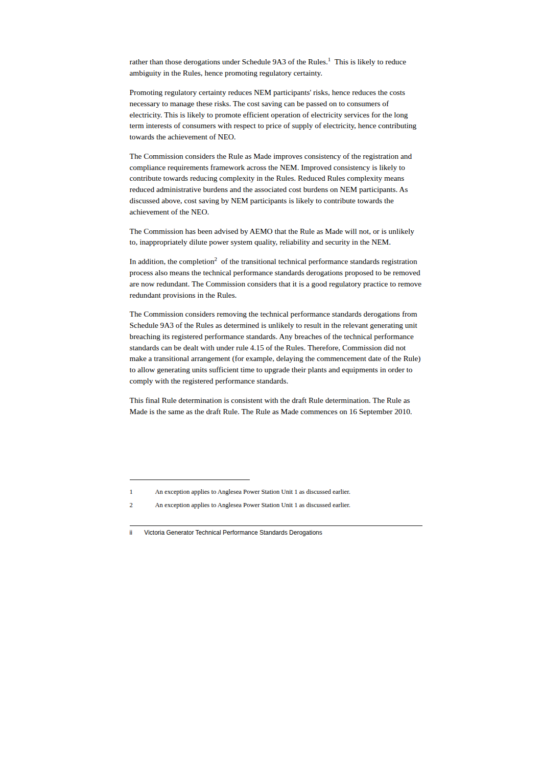rather than those derogations under Schedule 9A3 of the Rules.1 This is likely to reduce ambiguity in the Rules, hence promoting regulatory certainty.
Promoting regulatory certainty reduces NEM participants' risks, hence reduces the costs necessary to manage these risks. The cost saving can be passed on to consumers of electricity. This is likely to promote efficient operation of electricity services for the long term interests of consumers with respect to price of supply of electricity, hence contributing towards the achievement of NEO.
The Commission considers the Rule as Made improves consistency of the registration and compliance requirements framework across the NEM. Improved consistency is likely to contribute towards reducing complexity in the Rules. Reduced Rules complexity means reduced administrative burdens and the associated cost burdens on NEM participants. As discussed above, cost saving by NEM participants is likely to contribute towards the achievement of the NEO.
The Commission has been advised by AEMO that the Rule as Made will not, or is unlikely to, inappropriately dilute power system quality, reliability and security in the NEM.
In addition, the completion2 of the transitional technical performance standards registration process also means the technical performance standards derogations proposed to be removed are now redundant. The Commission considers that it is a good regulatory practice to remove redundant provisions in the Rules.
The Commission considers removing the technical performance standards derogations from Schedule 9A3 of the Rules as determined is unlikely to result in the relevant generating unit breaching its registered performance standards. Any breaches of the technical performance standards can be dealt with under rule 4.15 of the Rules. Therefore, Commission did not make a transitional arrangement (for example, delaying the commencement date of the Rule) to allow generating units sufficient time to upgrade their plants and equipments in order to comply with the registered performance standards.
This final Rule determination is consistent with the draft Rule determination. The Rule as Made is the same as the draft Rule. The Rule as Made commences on 16 September 2010.
1
An exception applies to Anglesea Power Station Unit 1 as discussed earlier.
2
An exception applies to Anglesea Power Station Unit 1 as discussed earlier.
ii
Victoria Generator Technical Performance Standards Derogations